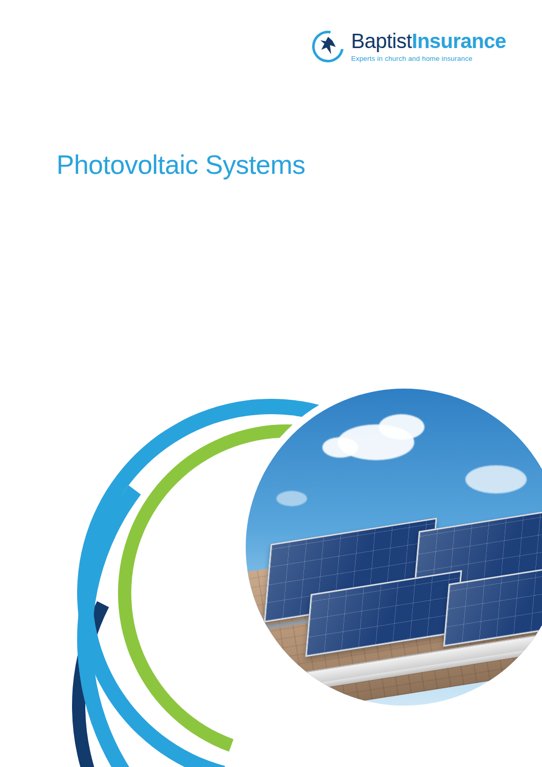Baptist Insurance
Experts in church and home insurance
Photovoltaic Systems
Cover image: solar photovoltaic panels mounted on a tiled roof against a blue sky with clouds.